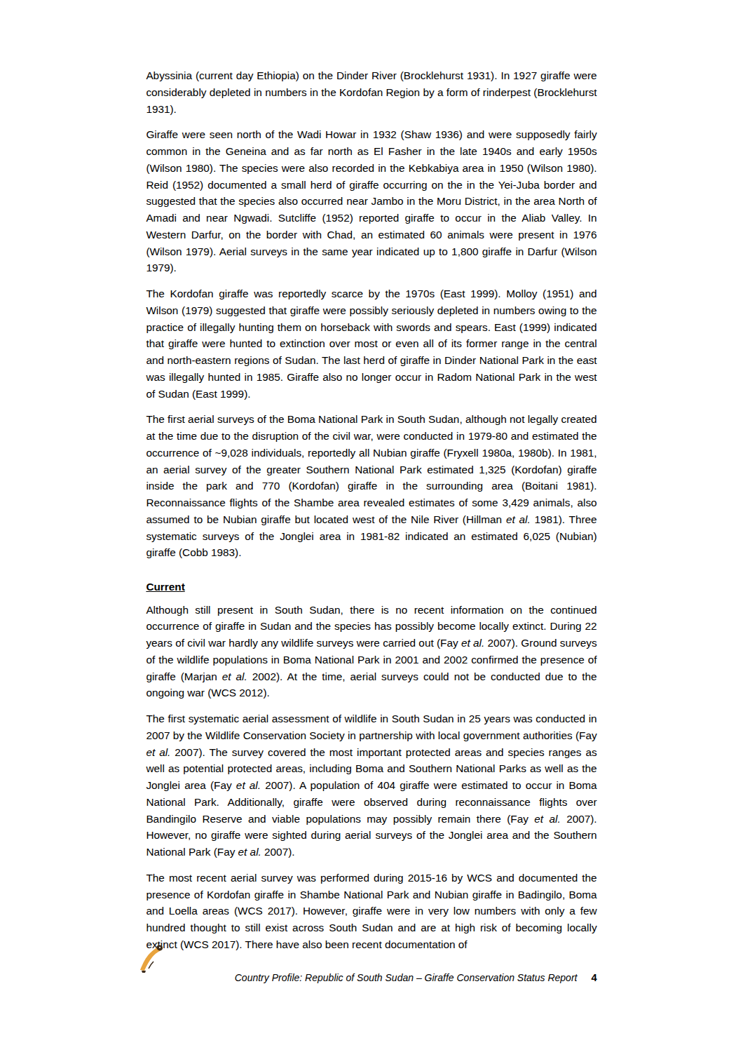Abyssinia (current day Ethiopia) on the Dinder River (Brocklehurst 1931). In 1927 giraffe were considerably depleted in numbers in the Kordofan Region by a form of rinderpest (Brocklehurst 1931).
Giraffe were seen north of the Wadi Howar in 1932 (Shaw 1936) and were supposedly fairly common in the Geneina and as far north as El Fasher in the late 1940s and early 1950s (Wilson 1980). The species were also recorded in the Kebkabiya area in 1950 (Wilson 1980). Reid (1952) documented a small herd of giraffe occurring on the in the Yei-Juba border and suggested that the species also occurred near Jambo in the Moru District, in the area North of Amadi and near Ngwadi. Sutcliffe (1952) reported giraffe to occur in the Aliab Valley. In Western Darfur, on the border with Chad, an estimated 60 animals were present in 1976 (Wilson 1979). Aerial surveys in the same year indicated up to 1,800 giraffe in Darfur (Wilson 1979).
The Kordofan giraffe was reportedly scarce by the 1970s (East 1999). Molloy (1951) and Wilson (1979) suggested that giraffe were possibly seriously depleted in numbers owing to the practice of illegally hunting them on horseback with swords and spears. East (1999) indicated that giraffe were hunted to extinction over most or even all of its former range in the central and north-eastern regions of Sudan. The last herd of giraffe in Dinder National Park in the east was illegally hunted in 1985. Giraffe also no longer occur in Radom National Park in the west of Sudan (East 1999).
The first aerial surveys of the Boma National Park in South Sudan, although not legally created at the time due to the disruption of the civil war, were conducted in 1979-80 and estimated the occurrence of ~9,028 individuals, reportedly all Nubian giraffe (Fryxell 1980a, 1980b). In 1981, an aerial survey of the greater Southern National Park estimated 1,325 (Kordofan) giraffe inside the park and 770 (Kordofan) giraffe in the surrounding area (Boitani 1981). Reconnaissance flights of the Shambe area revealed estimates of some 3,429 animals, also assumed to be Nubian giraffe but located west of the Nile River (Hillman et al. 1981). Three systematic surveys of the Jonglei area in 1981-82 indicated an estimated 6,025 (Nubian) giraffe (Cobb 1983).
Current
Although still present in South Sudan, there is no recent information on the continued occurrence of giraffe in Sudan and the species has possibly become locally extinct. During 22 years of civil war hardly any wildlife surveys were carried out (Fay et al. 2007). Ground surveys of the wildlife populations in Boma National Park in 2001 and 2002 confirmed the presence of giraffe (Marjan et al. 2002). At the time, aerial surveys could not be conducted due to the ongoing war (WCS 2012).
The first systematic aerial assessment of wildlife in South Sudan in 25 years was conducted in 2007 by the Wildlife Conservation Society in partnership with local government authorities (Fay et al. 2007). The survey covered the most important protected areas and species ranges as well as potential protected areas, including Boma and Southern National Parks as well as the Jonglei area (Fay et al. 2007). A population of 404 giraffe were estimated to occur in Boma National Park. Additionally, giraffe were observed during reconnaissance flights over Bandingilo Reserve and viable populations may possibly remain there (Fay et al. 2007). However, no giraffe were sighted during aerial surveys of the Jonglei area and the Southern National Park (Fay et al. 2007).
The most recent aerial survey was performed during 2015-16 by WCS and documented the presence of Kordofan giraffe in Shambe National Park and Nubian giraffe in Badingilo, Boma and Loella areas (WCS 2017). However, giraffe were in very low numbers with only a few hundred thought to still exist across South Sudan and are at high risk of becoming locally extinct (WCS 2017). There have also been recent documentation of
Country Profile: Republic of South Sudan – Giraffe Conservation Status Report
4